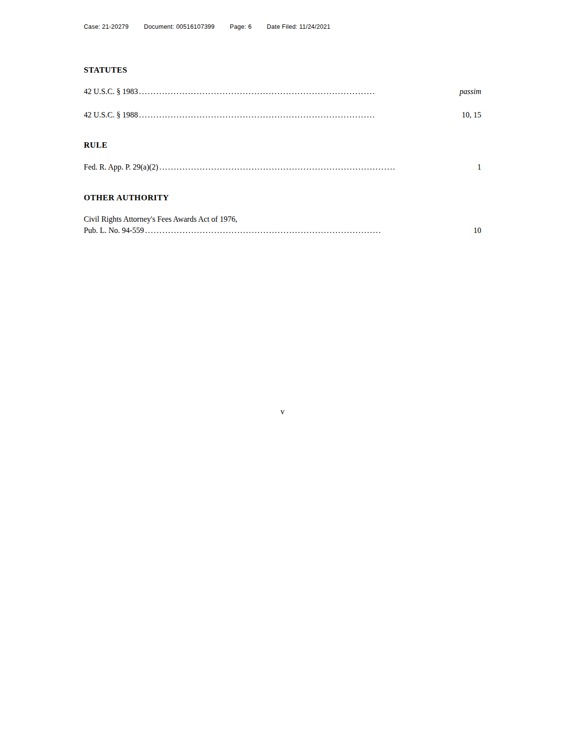Case: 21-20279 Document: 00516107399 Page: 6 Date Filed: 11/24/2021
STATUTES
42 U.S.C. § 1983 .................................................................................. passim
42 U.S.C. § 1988 .................................................................................. 10, 15
RULE
Fed. R. App. P. 29(a)(2) .................................................................................. 1
OTHER AUTHORITY
Civil Rights Attorney's Fees Awards Act of 1976,
Pub. L. No. 94-559 .................................................................................. 10
v